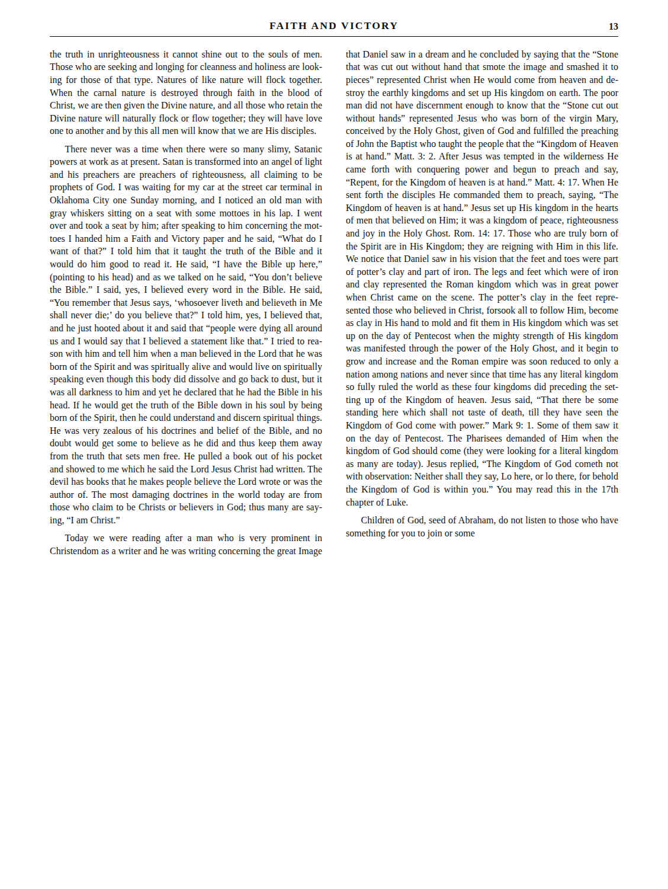Faith and Victory
13
the truth in unrighteousness it cannot shine out to the souls of men. Those who are seeking and longing for cleanness and holiness are looking for those of that type. Natures of like nature will flock together. When the carnal nature is destroyed through faith in the blood of Christ, we are then given the Divine nature, and all those who retain the Divine nature will naturally flock or flow together; they will have love one to another and by this all men will know that we are His disciples.
There never was a time when there were so many slimy, Satanic powers at work as at present. Satan is transformed into an angel of light and his preachers are preachers of righteousness, all claiming to be prophets of God. I was waiting for my car at the street car terminal in Oklahoma City one Sunday morning, and I noticed an old man with gray whiskers sitting on a seat with some mottoes in his lap. I went over and took a seat by him; after speaking to him concerning the mottoes I handed him a Faith and Victory paper and he said, “What do I want of that?” I told him that it taught the truth of the Bible and it would do him good to read it. He said, “I have the Bible up here,” (pointing to his head) and as we talked on he said, “You don’t believe the Bible.” I said, yes, I believed every word in the Bible. He said, “You remember that Jesus says, ‘whosoever liveth and believeth in Me shall never die;’ do you believe that?” I told him, yes, I believed that, and he just hooted about it and said that “people were dying all around us and I would say that I believed a statement like that.” I tried to reason with him and tell him when a man believed in the Lord that he was born of the Spirit and was spiritually alive and would live on spiritually speaking even though this body did dissolve and go back to dust, but it was all darkness to him and yet he declared that he had the Bible in his head. If he would get the truth of the Bible down in his soul by being born of the Spirit, then he could understand and discern spiritual things. He was very zealous of his doctrines and belief of the Bible, and no doubt would get some to believe as he did and thus keep them away from the truth that sets men free. He pulled a book out of his pocket and showed to me which he said the Lord Jesus Christ had written. The devil has books that he makes people believe the Lord wrote or was the author of. The most damaging doctrines in the world today are from those who claim to be Christs or believers in God; thus many are saying, “I am Christ.”
Today we were reading after a man who is very prominent in Christendom as a writer and he was writing concerning the great Image that Daniel saw in a dream and he concluded by saying that the “Stone that was cut out without hand that smote the image and smashed it to pieces” represented Christ when He would come from heaven and destroy the earthly kingdoms and set up His kingdom on earth. The poor man did not have discernment enough to know that the “Stone cut out without hands” represented Jesus who was born of the virgin Mary, conceived by the Holy Ghost, given of God and fulfilled the preaching of John the Baptist who taught the people that the “Kingdom of Heaven is at hand.” Matt. 3: 2. After Jesus was tempted in the wilderness He came forth with conquering power and begun to preach and say, “Repent, for the Kingdom of heaven is at hand.” Matt. 4: 17. When He sent forth the disciples He commanded them to preach, saying, “The Kingdom of heaven is at hand.” Jesus set up His kingdom in the hearts of men that believed on Him; it was a kingdom of peace, righteousness and joy in the Holy Ghost. Rom. 14: 17. Those who are truly born of the Spirit are in His Kingdom; they are reigning with Him in this life. We notice that Daniel saw in his vision that the feet and toes were part of potter’s clay and part of iron. The legs and feet which were of iron and clay represented the Roman kingdom which was in great power when Christ came on the scene. The potter’s clay in the feet represented those who believed in Christ, forsook all to follow Him, become as clay in His hand to mold and fit them in His kingdom which was set up on the day of Pentecost when the mighty strength of His kingdom was manifested through the power of the Holy Ghost, and it begin to grow and increase and the Roman empire was soon reduced to only a nation among nations and never since that time has any literal kingdom so fully ruled the world as these four kingdoms did preceding the setting up of the Kingdom of heaven. Jesus said, “That there be some standing here which shall not taste of death, till they have seen the Kingdom of God come with power.” Mark 9: 1. Some of them saw it on the day of Pentecost. The Pharisees demanded of Him when the kingdom of God should come (they were looking for a literal kingdom as many are today). Jesus replied, “The Kingdom of God cometh not with observation: Neither shall they say, Lo here, or lo there, for behold the Kingdom of God is within you.” You may read this in the 17th chapter of Luke.
Children of God, seed of Abraham, do not listen to those who have something for you to join or some